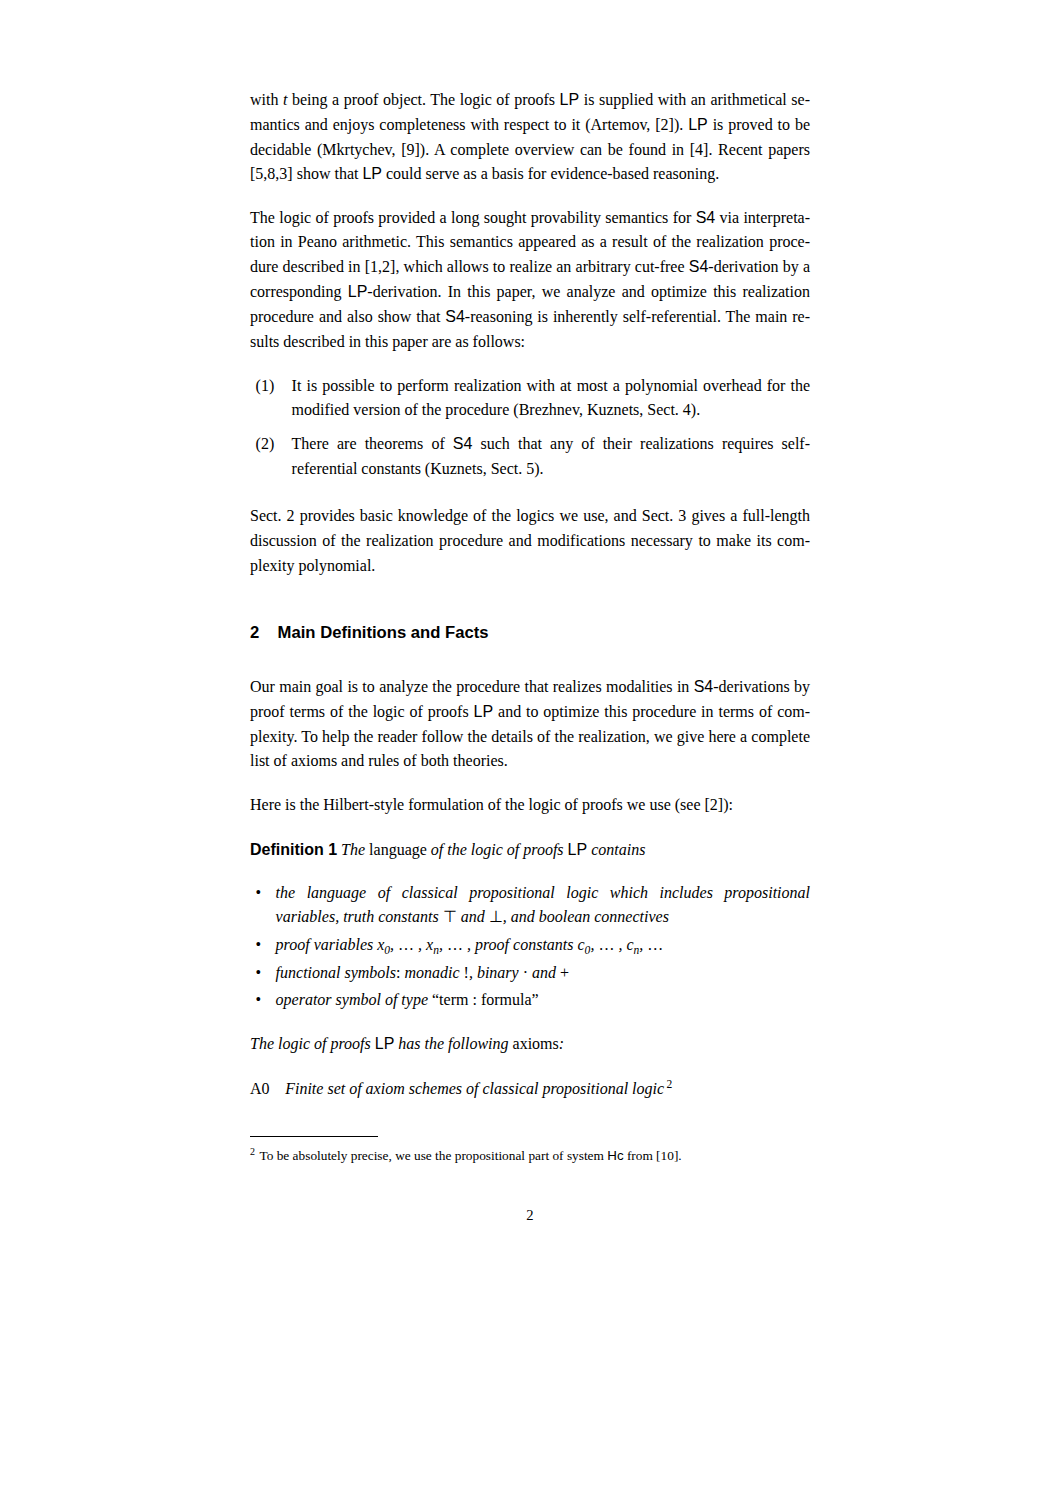with t being a proof object. The logic of proofs LP is supplied with an arithmetical semantics and enjoys completeness with respect to it (Artemov, [2]). LP is proved to be decidable (Mkrtychev, [9]). A complete overview can be found in [4]. Recent papers [5,8,3] show that LP could serve as a basis for evidence-based reasoning.
The logic of proofs provided a long sought provability semantics for S4 via interpretation in Peano arithmetic. This semantics appeared as a result of the realization procedure described in [1,2], which allows to realize an arbitrary cut-free S4-derivation by a corresponding LP-derivation. In this paper, we analyze and optimize this realization procedure and also show that S4-reasoning is inherently self-referential. The main results described in this paper are as follows:
It is possible to perform realization with at most a polynomial overhead for the modified version of the procedure (Brezhnev, Kuznets, Sect. 4).
There are theorems of S4 such that any of their realizations requires self-referential constants (Kuznets, Sect. 5).
Sect. 2 provides basic knowledge of the logics we use, and Sect. 3 gives a full-length discussion of the realization procedure and modifications necessary to make its complexity polynomial.
2 Main Definitions and Facts
Our main goal is to analyze the procedure that realizes modalities in S4-derivations by proof terms of the logic of proofs LP and to optimize this procedure in terms of complexity. To help the reader follow the details of the realization, we give here a complete list of axioms and rules of both theories.
Here is the Hilbert-style formulation of the logic of proofs we use (see [2]):
Definition 1 The language of the logic of proofs LP contains
the language of classical propositional logic which includes propositional variables, truth constants ⊤ and ⊥, and boolean connectives
proof variables x0, … , xn, … , proof constants c0, … , cn, …
functional symbols: monadic !, binary · and +
operator symbol of type “term : formula”
The logic of proofs LP has the following axioms:
A0 Finite set of axiom schemes of classical propositional logic 2
2 To be absolutely precise, we use the propositional part of system Hc from [10].
2